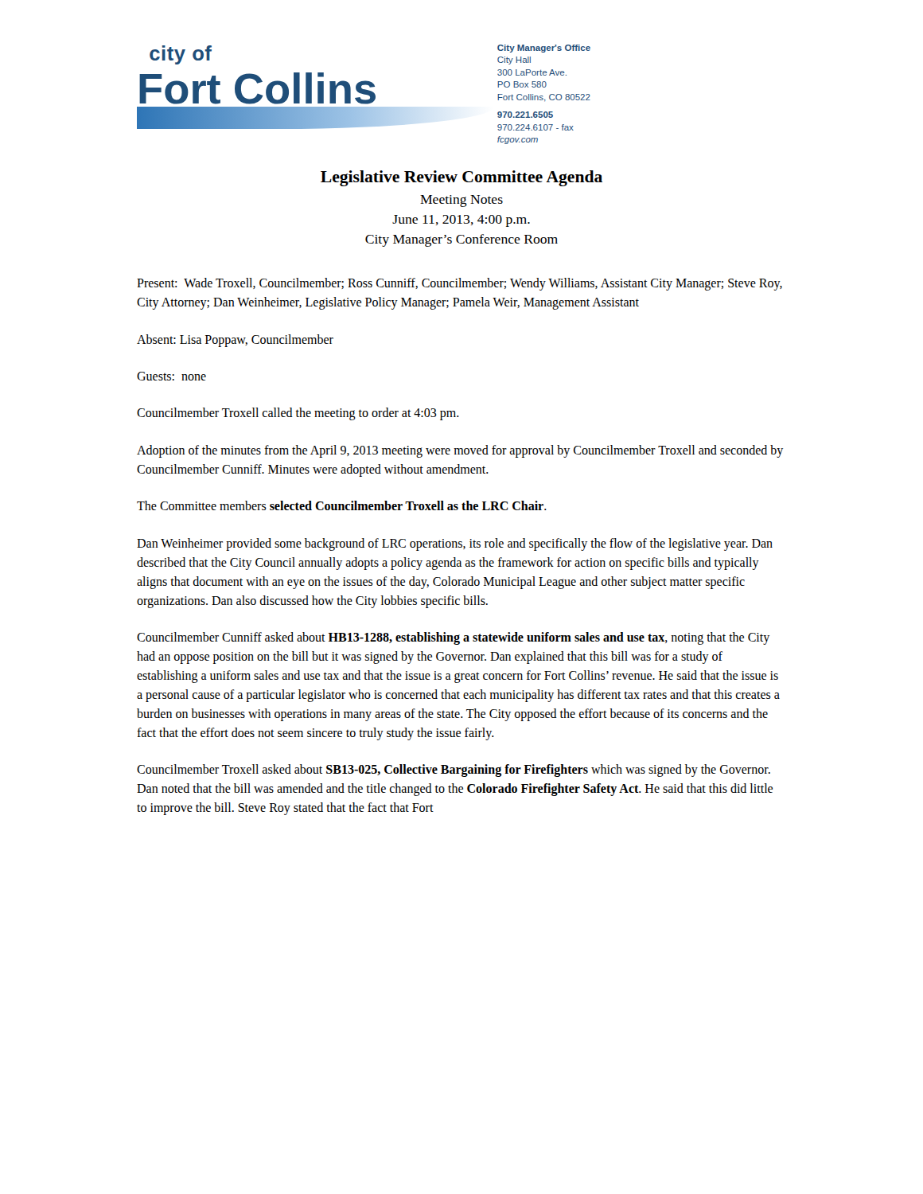city of Fort Collins
City Manager's Office
City Hall
300 LaPorte Ave.
PO Box 580
Fort Collins, CO 80522 970.221.6505 970.224.6107 - fax fcgov.com
Legislative Review Committee Agenda
Meeting Notes
June 11, 2013, 4:00 p.m.
City Manager’s Conference Room
Present: Wade Troxell, Councilmember; Ross Cunniff, Councilmember; Wendy Williams, Assistant City Manager; Steve Roy, City Attorney; Dan Weinheimer, Legislative Policy Manager; Pamela Weir, Management Assistant
Absent: Lisa Poppaw, Councilmember
Guests: none
Councilmember Troxell called the meeting to order at 4:03 pm.
Adoption of the minutes from the April 9, 2013 meeting were moved for approval by Councilmember Troxell and seconded by Councilmember Cunniff. Minutes were adopted without amendment.
The Committee members selected Councilmember Troxell as the LRC Chair.
Dan Weinheimer provided some background of LRC operations, its role and specifically the flow of the legislative year. Dan described that the City Council annually adopts a policy agenda as the framework for action on specific bills and typically aligns that document with an eye on the issues of the day, Colorado Municipal League and other subject matter specific organizations. Dan also discussed how the City lobbies specific bills.
Councilmember Cunniff asked about HB13-1288, establishing a statewide uniform sales and use tax, noting that the City had an oppose position on the bill but it was signed by the Governor. Dan explained that this bill was for a study of establishing a uniform sales and use tax and that the issue is a great concern for Fort Collins’ revenue. He said that the issue is a personal cause of a particular legislator who is concerned that each municipality has different tax rates and that this creates a burden on businesses with operations in many areas of the state. The City opposed the effort because of its concerns and the fact that the effort does not seem sincere to truly study the issue fairly.
Councilmember Troxell asked about SB13-025, Collective Bargaining for Firefighters which was signed by the Governor. Dan noted that the bill was amended and the title changed to the Colorado Firefighter Safety Act. He said that this did little to improve the bill. Steve Roy stated that the fact that Fort